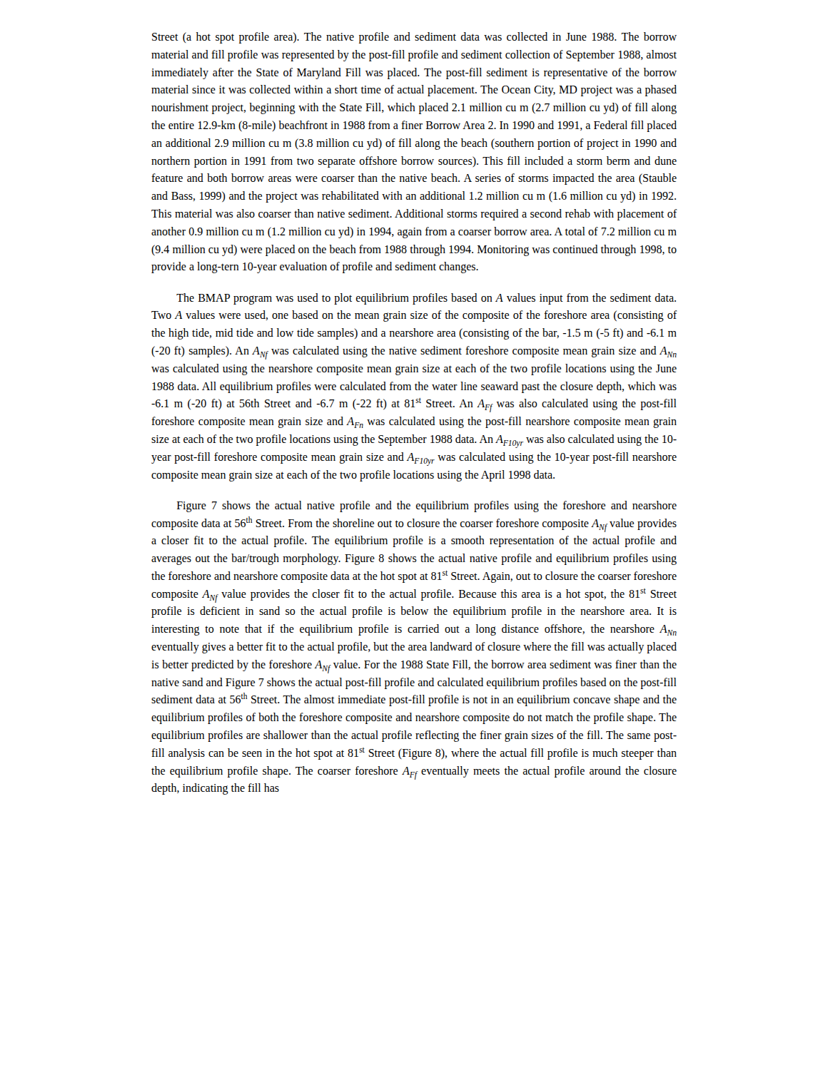Street (a hot spot profile area). The native profile and sediment data was collected in June 1988. The borrow material and fill profile was represented by the post-fill profile and sediment collection of September 1988, almost immediately after the State of Maryland Fill was placed. The post-fill sediment is representative of the borrow material since it was collected within a short time of actual placement. The Ocean City, MD project was a phased nourishment project, beginning with the State Fill, which placed 2.1 million cu m (2.7 million cu yd) of fill along the entire 12.9-km (8-mile) beachfront in 1988 from a finer Borrow Area 2. In 1990 and 1991, a Federal fill placed an additional 2.9 million cu m (3.8 million cu yd) of fill along the beach (southern portion of project in 1990 and northern portion in 1991 from two separate offshore borrow sources). This fill included a storm berm and dune feature and both borrow areas were coarser than the native beach. A series of storms impacted the area (Stauble and Bass, 1999) and the project was rehabilitated with an additional 1.2 million cu m (1.6 million cu yd) in 1992. This material was also coarser than native sediment. Additional storms required a second rehab with placement of another 0.9 million cu m (1.2 million cu yd) in 1994, again from a coarser borrow area. A total of 7.2 million cu m (9.4 million cu yd) were placed on the beach from 1988 through 1994. Monitoring was continued through 1998, to provide a long-tern 10-year evaluation of profile and sediment changes.
The BMAP program was used to plot equilibrium profiles based on A values input from the sediment data. Two A values were used, one based on the mean grain size of the composite of the foreshore area (consisting of the high tide, mid tide and low tide samples) and a nearshore area (consisting of the bar, -1.5 m (-5 ft) and -6.1 m (-20 ft) samples). An ANf was calculated using the native sediment foreshore composite mean grain size and ANn was calculated using the nearshore composite mean grain size at each of the two profile locations using the June 1988 data. All equilibrium profiles were calculated from the water line seaward past the closure depth, which was -6.1 m (-20 ft) at 56th Street and -6.7 m (-22 ft) at 81st Street. An AFf was also calculated using the post-fill foreshore composite mean grain size and AFn was calculated using the post-fill nearshore composite mean grain size at each of the two profile locations using the September 1988 data. An AF10yr was also calculated using the 10-year post-fill foreshore composite mean grain size and AF10yr was calculated using the 10-year post-fill nearshore composite mean grain size at each of the two profile locations using the April 1998 data.
Figure 7 shows the actual native profile and the equilibrium profiles using the foreshore and nearshore composite data at 56th Street. From the shoreline out to closure the coarser foreshore composite ANf value provides a closer fit to the actual profile. The equilibrium profile is a smooth representation of the actual profile and averages out the bar/trough morphology. Figure 8 shows the actual native profile and equilibrium profiles using the foreshore and nearshore composite data at the hot spot at 81st Street. Again, out to closure the coarser foreshore composite ANf value provides the closer fit to the actual profile. Because this area is a hot spot, the 81st Street profile is deficient in sand so the actual profile is below the equilibrium profile in the nearshore area. It is interesting to note that if the equilibrium profile is carried out a long distance offshore, the nearshore ANn eventually gives a better fit to the actual profile, but the area landward of closure where the fill was actually placed is better predicted by the foreshore ANf value. For the 1988 State Fill, the borrow area sediment was finer than the native sand and Figure 7 shows the actual post-fill profile and calculated equilibrium profiles based on the post-fill sediment data at 56th Street. The almost immediate post-fill profile is not in an equilibrium concave shape and the equilibrium profiles of both the foreshore composite and nearshore composite do not match the profile shape. The equilibrium profiles are shallower than the actual profile reflecting the finer grain sizes of the fill. The same post-fill analysis can be seen in the hot spot at 81st Street (Figure 8), where the actual fill profile is much steeper than the equilibrium profile shape. The coarser foreshore AFf eventually meets the actual profile around the closure depth, indicating the fill has